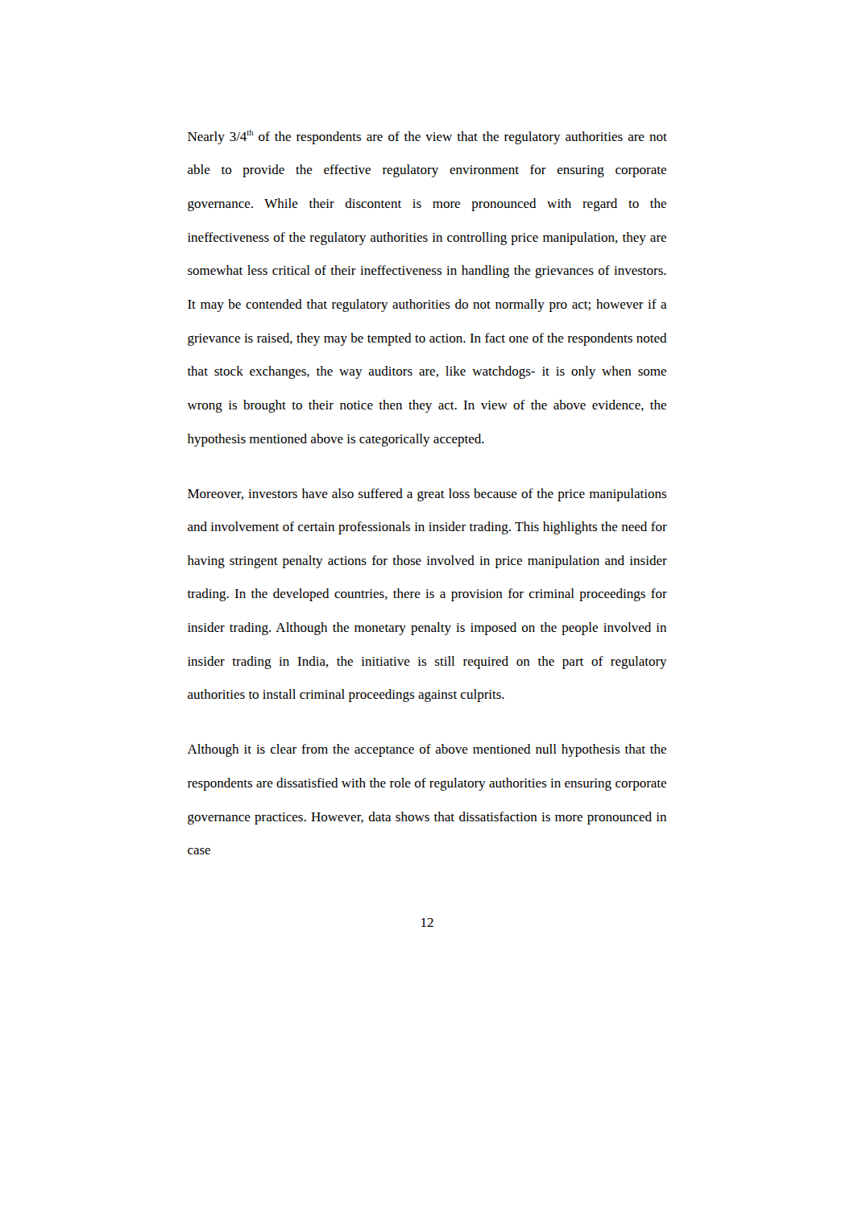Nearly 3/4th of the respondents are of the view that the regulatory authorities are not able to provide the effective regulatory environment for ensuring corporate governance. While their discontent is more pronounced with regard to the ineffectiveness of the regulatory authorities in controlling price manipulation, they are somewhat less critical of their ineffectiveness in handling the grievances of investors. It may be contended that regulatory authorities do not normally pro act; however if a grievance is raised, they may be tempted to action. In fact one of the respondents noted that stock exchanges, the way auditors are, like watchdogs- it is only when some wrong is brought to their notice then they act. In view of the above evidence, the hypothesis mentioned above is categorically accepted.
Moreover, investors have also suffered a great loss because of the price manipulations and involvement of certain professionals in insider trading. This highlights the need for having stringent penalty actions for those involved in price manipulation and insider trading. In the developed countries, there is a provision for criminal proceedings for insider trading. Although the monetary penalty is imposed on the people involved in insider trading in India, the initiative is still required on the part of regulatory authorities to install criminal proceedings against culprits.
Although it is clear from the acceptance of above mentioned null hypothesis that the respondents are dissatisfied with the role of regulatory authorities in ensuring corporate governance practices. However, data shows that dissatisfaction is more pronounced in case
12